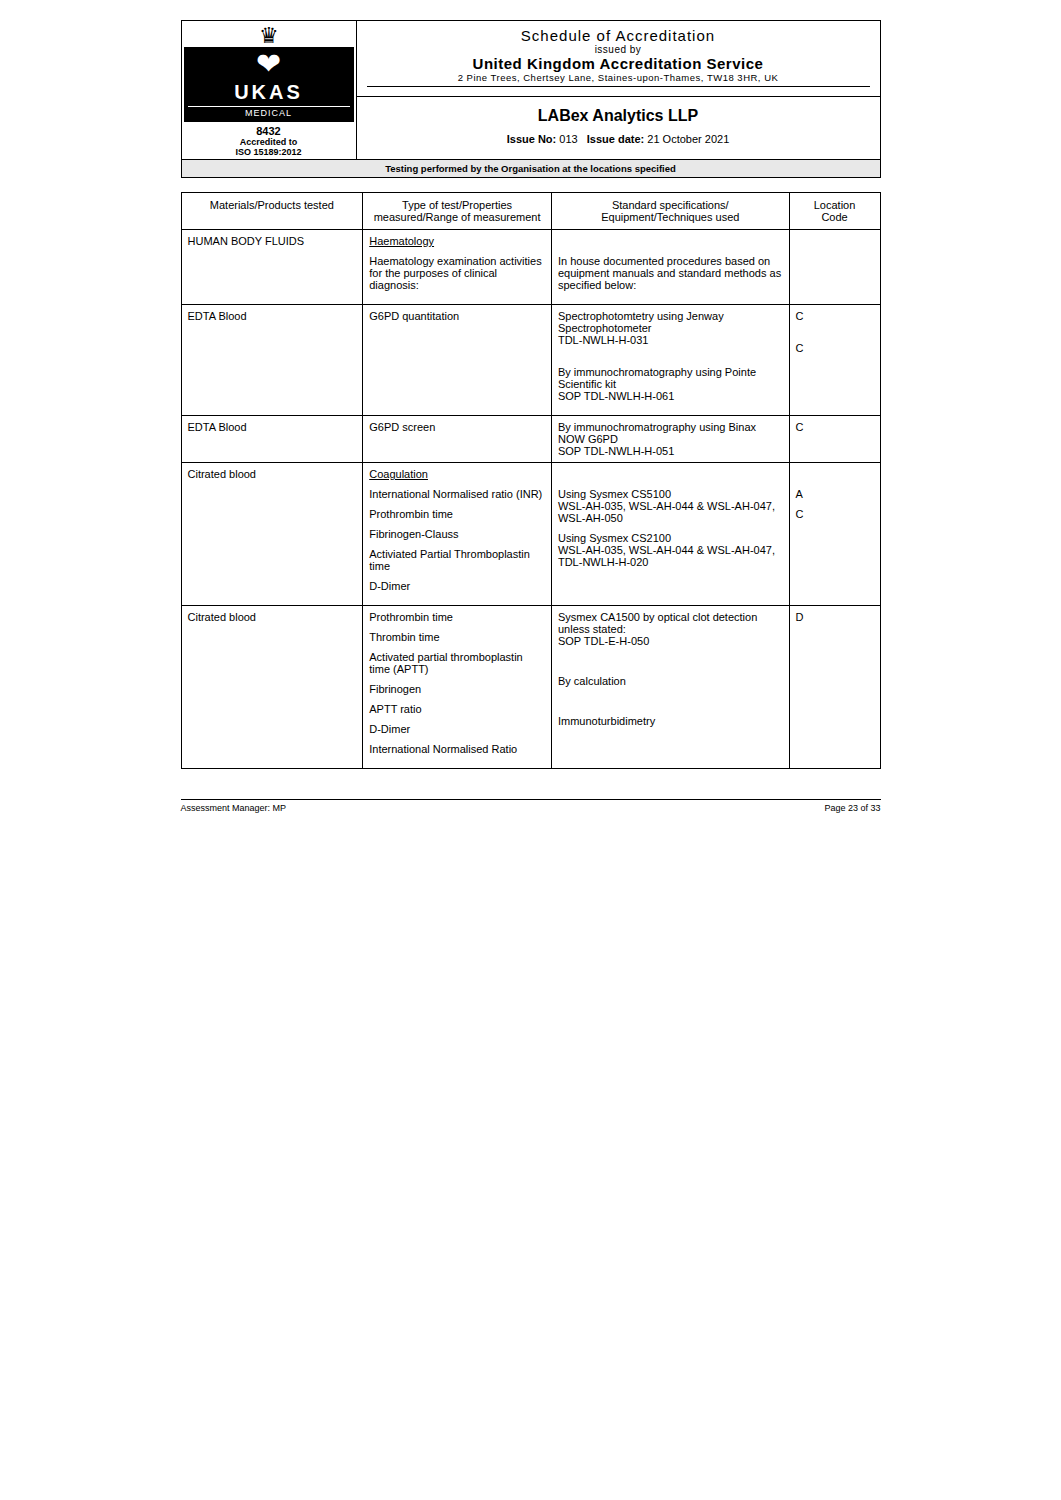| ♛ ❤ UKAS MEDICAL 8432 Accredited to ISO 15189:2012 | Schedule of Accreditation issued by United Kingdom Accreditation Service 2 Pine Trees, Chertsey Lane, Staines-upon-Thames, TW18 3HR, UK |
| LABex Analytics LLP Issue No: 013 Issue date: 21 October 2021 |
Testing performed by the Organisation at the locations specified
| Materials/Products tested | Type of test/Properties measured/Range of measurement | Standard specifications/ Equipment/Techniques used | Location Code |
| --- | --- | --- | --- |
| HUMAN BODY FLUIDS | Haematology Haematology examination activities for the purposes of clinical diagnosis: | In house documented procedures based on equipment manuals and standard methods as specified below: | |
| EDTA Blood | G6PD quantitation | Spectrophotomtetry using Jenway Spectrophotometer TDL-NWLH-H-031 By immunochromatography using Pointe Scientific kit SOP TDL-NWLH-H-061 | C C |
| EDTA Blood | G6PD screen | By immunochromatrography using Binax NOW G6PD SOP TDL-NWLH-H-051 | C |
| Citrated blood | Coagulation International Normalised ratio (INR) Prothrombin time Fibrinogen-Clauss Activiated Partial Thromboplastin time D-Dimer | Using Sysmex CS5100 WSL-AH-035, WSL-AH-044 & WSL-AH-047, WSL-AH-050 Using Sysmex CS2100 WSL-AH-035, WSL-AH-044 & WSL-AH-047, TDL-NWLH-H-020 | A C |
| Citrated blood | Prothrombin time Thrombin time Activated partial thromboplastin time (APTT) Fibrinogen APTT ratio D-Dimer International Normalised Ratio | Sysmex CA1500 by optical clot detection unless stated: SOP TDL-E-H-050 By calculation Immunoturbidimetry | D |
Assessment Manager: MP Page 23 of 33